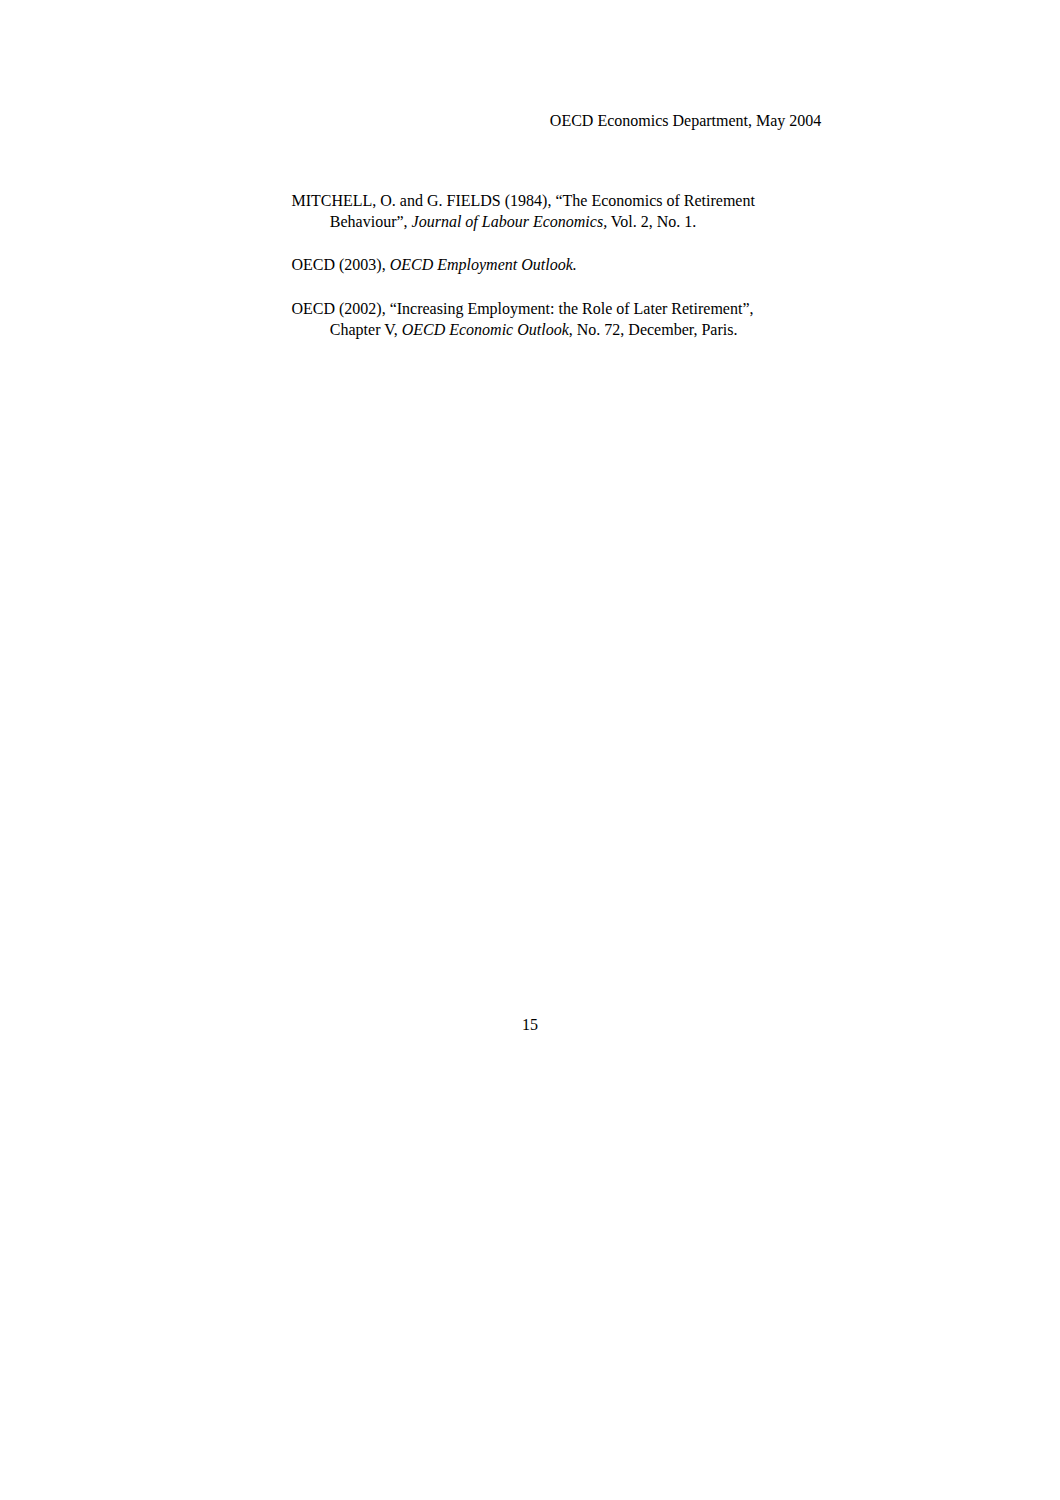OECD Economics Department, May 2004
MITCHELL, O. and G. FIELDS (1984), “The Economics of Retirement Behaviour”, Journal of Labour Economics, Vol. 2, No. 1.
OECD (2003), OECD Employment Outlook.
OECD (2002), “Increasing Employment: the Role of Later Retirement”, Chapter V, OECD Economic Outlook, No. 72, December, Paris.
15